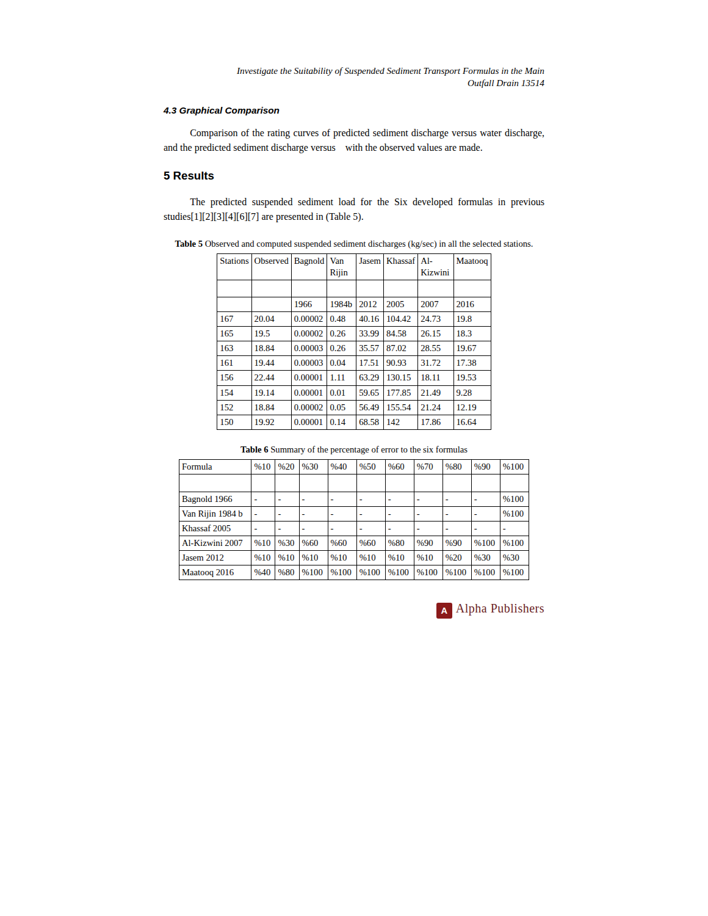Investigate the Suitability of Suspended Sediment Transport Formulas in the Main Outfall Drain 13514
4.3 Graphical Comparison
Comparison of the rating curves of predicted sediment discharge versus water discharge, and the predicted sediment discharge versus with the observed values are made.
5 Results
The predicted suspended sediment load for the Six developed formulas in previous studies[1][2][3][4][6][7] are presented in (Table 5).
Table 5 Observed and computed suspended sediment discharges (kg/sec) in all the selected stations.
| Stations | Observed | Bagnold | Van Rijin | Jasem | Khassaf | Al-Kizwini | Maatooq |
| --- | --- | --- | --- | --- | --- | --- | --- |
| | | 1966 | 1984b | 2012 | 2005 | 2007 | 2016 |
| 167 | 20.04 | 0.00002 | 0.48 | 40.16 | 104.42 | 24.73 | 19.8 |
| 165 | 19.5 | 0.00002 | 0.26 | 33.99 | 84.58 | 26.15 | 18.3 |
| 163 | 18.84 | 0.00003 | 0.26 | 35.57 | 87.02 | 28.55 | 19.67 |
| 161 | 19.44 | 0.00003 | 0.04 | 17.51 | 90.93 | 31.72 | 17.38 |
| 156 | 22.44 | 0.00001 | 1.11 | 63.29 | 130.15 | 18.11 | 19.53 |
| 154 | 19.14 | 0.00001 | 0.01 | 59.65 | 177.85 | 21.49 | 9.28 |
| 152 | 18.84 | 0.00002 | 0.05 | 56.49 | 155.54 | 21.24 | 12.19 |
| 150 | 19.92 | 0.00001 | 0.14 | 68.58 | 142 | 17.86 | 16.64 |
Table 6 Summary of the percentage of error to the six formulas
| Formula | %10 | %20 | %30 | %40 | %50 | %60 | %70 | %80 | %90 | %100 |
| --- | --- | --- | --- | --- | --- | --- | --- | --- | --- | --- |
| Bagnold 1966 | - | - | - | - | - | - | - | - | - | %100 |
| Van Rijin 1984 b | - | - | - | - | - | - | - | - | - | %100 |
| Khassaf 2005 | - | - | - | - | - | - | - | - | - | - |
| Al-Kizwini 2007 | %10 | %30 | %60 | %60 | %60 | %80 | %90 | %90 | %100 | %100 |
| Jasem 2012 | %10 | %10 | %10 | %10 | %10 | %10 | %10 | %20 | %30 | %30 |
| Maatooq 2016 | %40 | %80 | %100 | %100 | %100 | %100 | %100 | %100 | %100 | %100 |
AAlpha Publishers